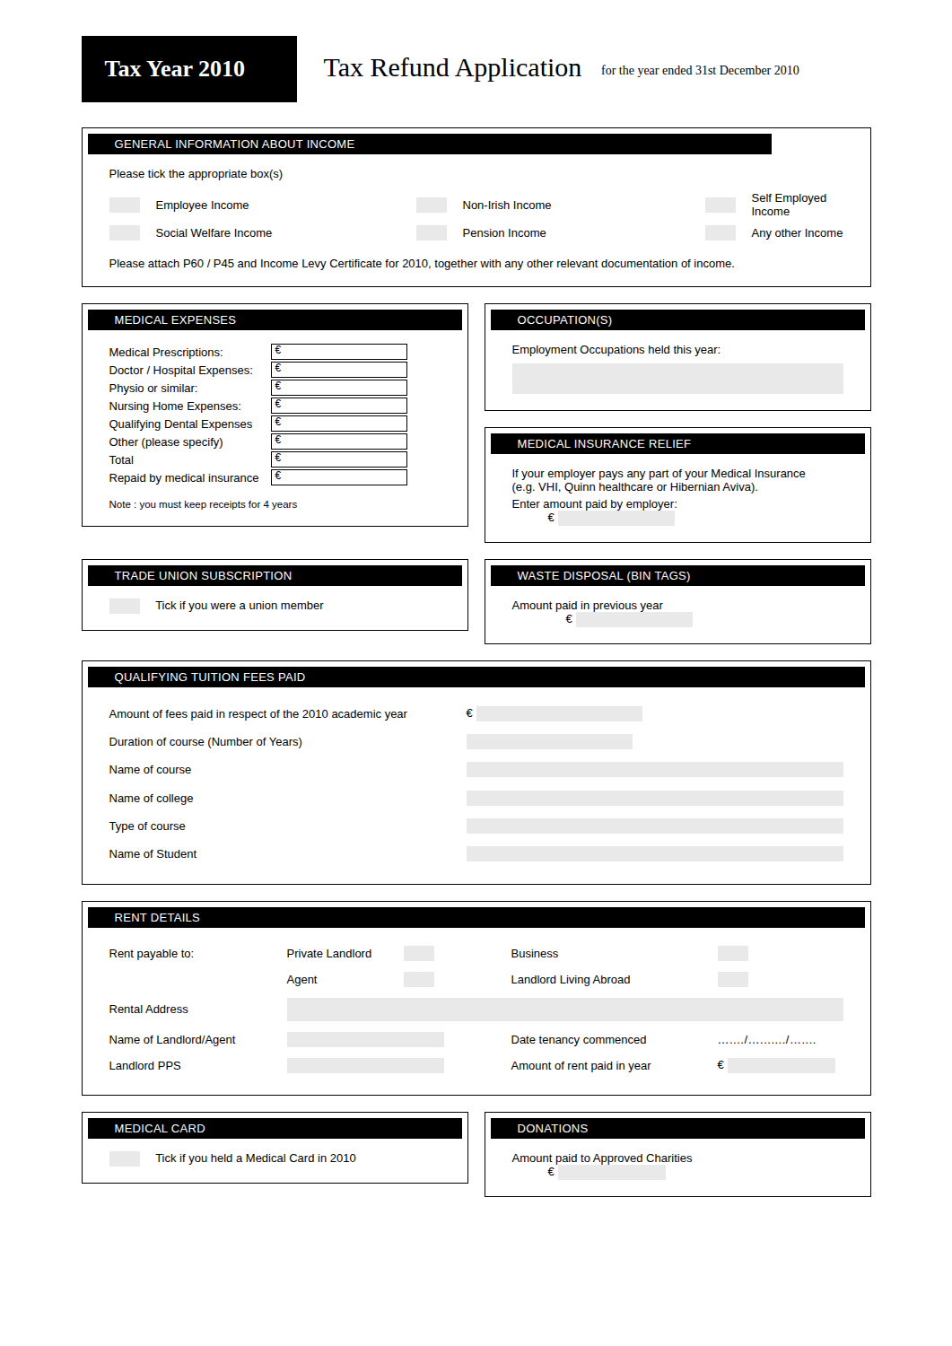Tax Year 2010
Tax Refund Application for the year ended 31st December 2010
GENERAL INFORMATION ABOUT INCOME
Please tick the appropriate box(s)
| | Employee Income | | Non-Irish Income | | Self Employed Income |
| | Social Welfare Income | | Pension Income | | Any other Income |
Please attach P60 / P45 and Income Levy Certificate for 2010, together with any other relevant documentation of income.
MEDICAL EXPENSES
| Medical Prescriptions: | € |
| Doctor / Hospital Expenses: | € |
| Physio or similar: | € |
| Nursing Home Expenses: | € |
| Qualifying Dental Expenses | € |
| Other (please specify) | € |
| Total | € |
| Repaid by medical insurance | € |
Note : you must keep receipts for 4 years
OCCUPATION(S)
Employment Occupations held this year:
MEDICAL INSURANCE RELIEF
If your employer pays any part of your Medical Insurance
(e.g. VHI, Quinn healthcare or Hibernian Aviva).
Enter amount paid by employer: €
TRADE UNION SUBSCRIPTION
Tick if you were a union member
WASTE DISPOSAL (BIN TAGS)
Amount paid in previous year €
QUALIFYING TUITION FEES PAID
| Amount of fees paid in respect of the 2010 academic year | € |
| Duration of course (Number of Years) | |
| Name of course | |
| Name of college | |
| Type of course | |
| Name of Student | |
RENT DETAILS
| Rent payable to: | Private Landlord | | Business | |
| | Agent | | Landlord Living Abroad | |
| Rental Address | |
| Name of Landlord/Agent | | Date tenancy commenced | …..../…......./….... |
| Landlord PPS | | Amount of rent paid in year | € |
MEDICAL CARD
Tick if you held a Medical Card in 2010
DONATIONS
Amount paid to Approved Charities €